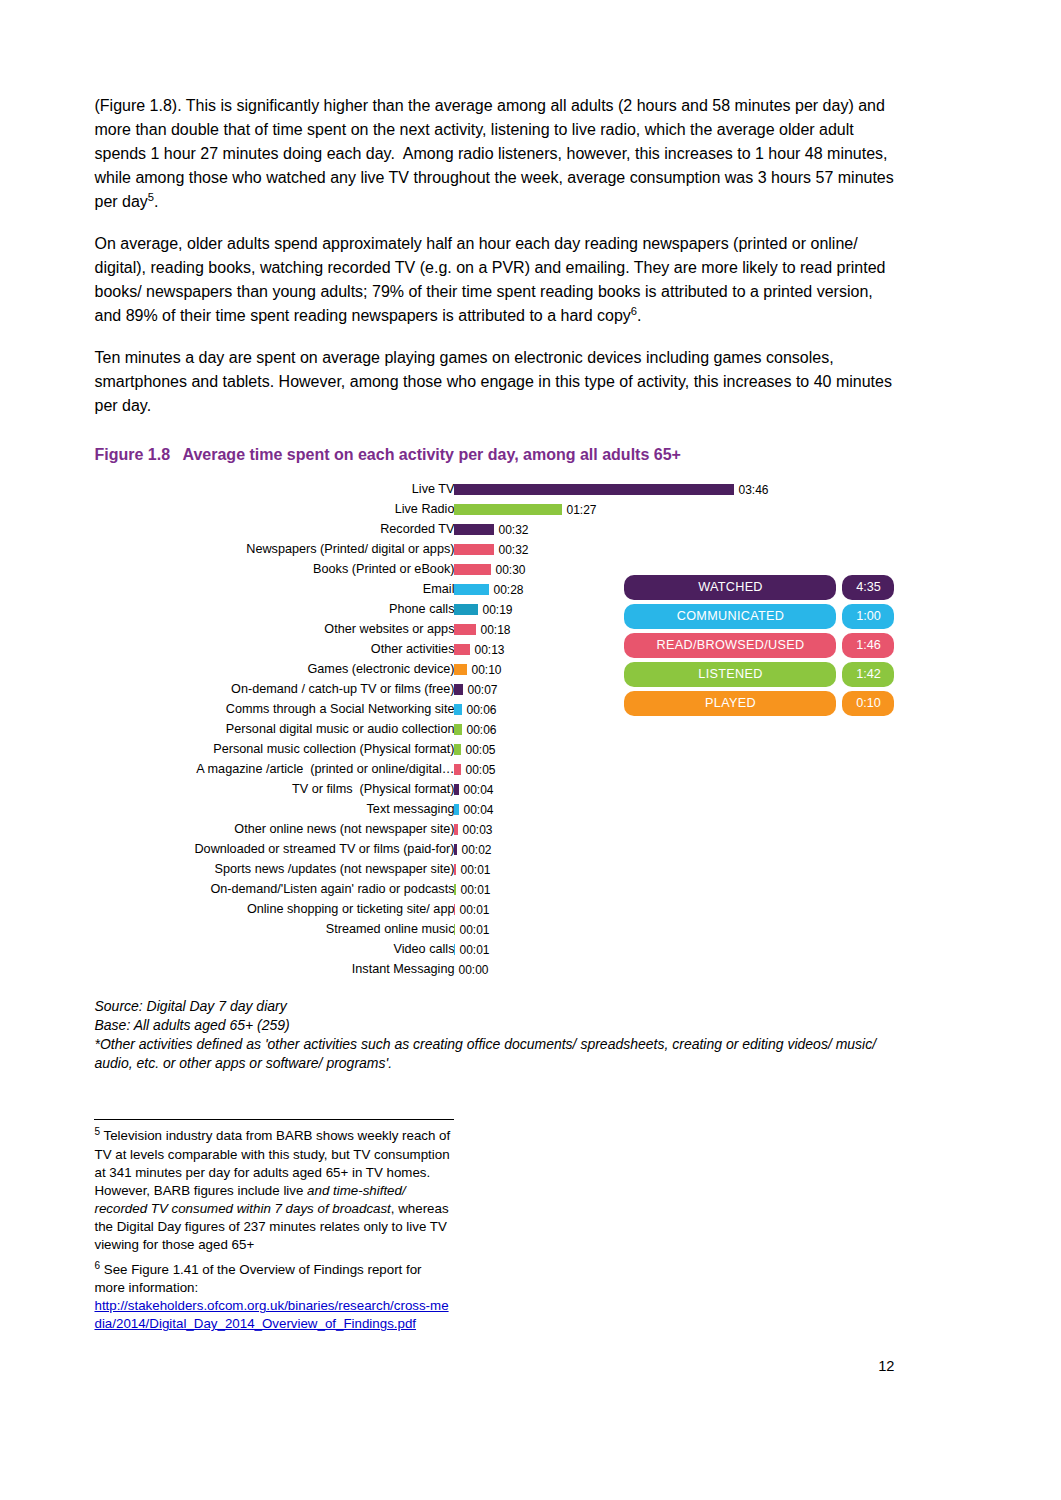(Figure 1.8). This is significantly higher than the average among all adults (2 hours and 58 minutes per day) and more than double that of time spent on the next activity, listening to live radio, which the average older adult spends 1 hour 27 minutes doing each day. Among radio listeners, however, this increases to 1 hour 48 minutes, while among those who watched any live TV throughout the week, average consumption was 3 hours 57 minutes per day5.
On average, older adults spend approximately half an hour each day reading newspapers (printed or online/ digital), reading books, watching recorded TV (e.g. on a PVR) and emailing. They are more likely to read printed books/ newspapers than young adults; 79% of their time spent reading books is attributed to a printed version, and 89% of their time spent reading newspapers is attributed to a hard copy6.
Ten minutes a day are spent on average playing games on electronic devices including games consoles, smartphones and tablets. However, among those who engage in this type of activity, this increases to 40 minutes per day.
Figure 1.8 Average time spent on each activity per day, among all adults 65+
| Live TV | 03:46 |
| Live Radio | 01:27 |
| Recorded TV | 00:32 |
| Newspapers (Printed/ digital or apps) | 00:32 |
| Books (Printed or eBook) | 00:30 |
| Email | 00:28 |
| Phone calls | 00:19 |
| Other websites or apps | 00:18 |
| Other activities | 00:13 |
| Games (electronic device) | 00:10 |
| On-demand / catch-up TV or films (free) | 00:07 |
| Comms through a Social Networking site | 00:06 |
| Personal digital music or audio collection | 00:06 |
| Personal music collection (Physical format) | 00:05 |
| A magazine /article (printed or online/digital… | 00:05 |
| TV or films (Physical format) | 00:04 |
| Text messaging | 00:04 |
| Other online news (not newspaper site) | 00:03 |
| Downloaded or streamed TV or films (paid-for) | 00:02 |
| Sports news /updates (not newspaper site) | 00:01 |
| On-demand/'Listen again' radio or podcasts | 00:01 |
| Online shopping or ticketing site/ app | 00:01 |
| Streamed online music | 00:01 |
| Video calls | 00:01 |
| Instant Messaging | 00:00 |
WATCHED
4:35
COMMUNICATED
1:00
READ/BROWSED/USED
1:46
LISTENED
1:42
PLAYED
0:10
Source: Digital Day 7 day diary
Base: All adults aged 65+ (259)
*Other activities defined as 'other activities such as creating office documents/ spreadsheets, creating or editing videos/ music/ audio, etc. or other apps or software/ programs'.
5 Television industry data from BARB shows weekly reach of TV at levels comparable with this study, but TV consumption at 341 minutes per day for adults aged 65+ in TV homes. However, BARB figures include live and time-shifted/ recorded TV consumed within 7 days of broadcast, whereas the Digital Day figures of 237 minutes relates only to live TV viewing for those aged 65+
6 See Figure 1.41 of the Overview of Findings report for more information:
http://stakeholders.ofcom.org.uk/binaries/research/cross-media/2014/Digital_Day_2014_Overview_of_Findings.pdf
12